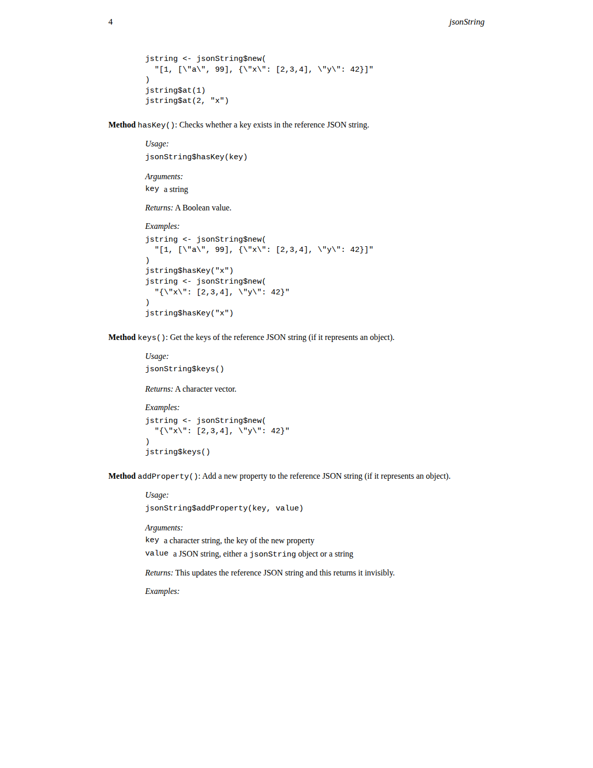4 jsonString
jstring <- jsonString$new(
  "[1, [\"a\", 99], {\"x\": [2,3,4], \"y\": 42}]"
)
jstring$at(1)
jstring$at(2, "x")
Method hasKey(): Checks whether a key exists in the reference JSON string.
Usage:
jsonString$hasKey(key)
Arguments:
key
a string
Returns: A Boolean value.
Examples:
jstring <- jsonString$new(
  "[1, [\"a\", 99], {\"x\": [2,3,4], \"y\": 42}]"
)
jstring$hasKey("x")
jstring <- jsonString$new(
  "{\"x\": [2,3,4], \"y\": 42}"
)
jstring$hasKey("x")
Method keys(): Get the keys of the reference JSON string (if it represents an object).
Usage:
jsonString$keys()
Returns: A character vector.
Examples:
jstring <- jsonString$new(
  "{\"x\": [2,3,4], \"y\": 42}"
)
jstring$keys()
Method addProperty(): Add a new property to the reference JSON string (if it represents an object).
Usage:
jsonString$addProperty(key, value)
Arguments:
key
a character string, the key of the new property
value
a JSON string, either a jsonString object or a string
Returns: This updates the reference JSON string and this returns it invisibly.
Examples: